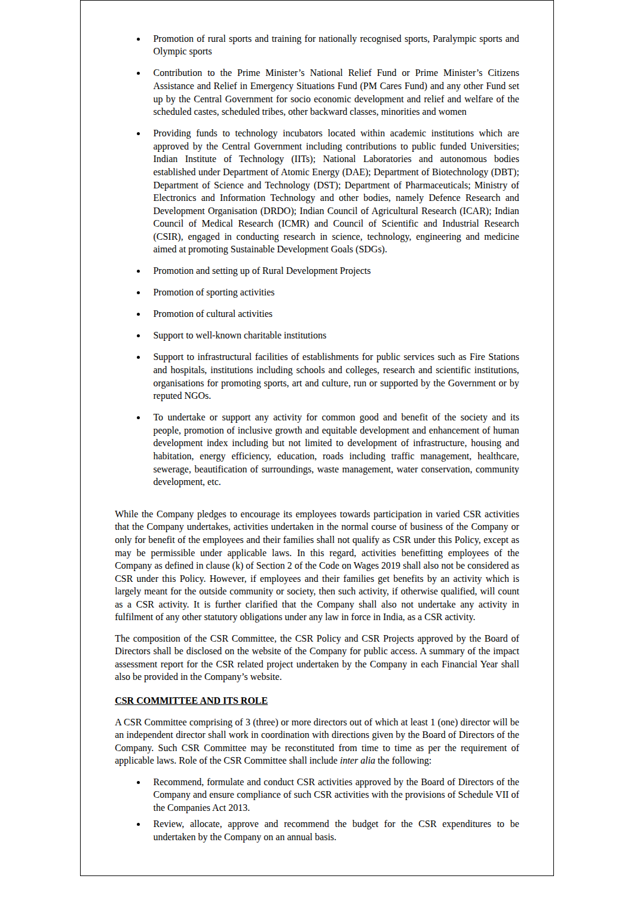Promotion of rural sports and training for nationally recognised sports, Paralympic sports and Olympic sports
Contribution to the Prime Minister’s National Relief Fund or Prime Minister’s Citizens Assistance and Relief in Emergency Situations Fund (PM Cares Fund) and any other Fund set up by the Central Government for socio economic development and relief and welfare of the scheduled castes, scheduled tribes, other backward classes, minorities and women
Providing funds to technology incubators located within academic institutions which are approved by the Central Government including contributions to public funded Universities; Indian Institute of Technology (IITs); National Laboratories and autonomous bodies established under Department of Atomic Energy (DAE); Department of Biotechnology (DBT); Department of Science and Technology (DST); Department of Pharmaceuticals; Ministry of Electronics and Information Technology and other bodies, namely Defence Research and Development Organisation (DRDO); Indian Council of Agricultural Research (ICAR); Indian Council of Medical Research (ICMR) and Council of Scientific and Industrial Research (CSIR), engaged in conducting research in science, technology, engineering and medicine aimed at promoting Sustainable Development Goals (SDGs).
Promotion and setting up of Rural Development Projects
Promotion of sporting activities
Promotion of cultural activities
Support to well-known charitable institutions
Support to infrastructural facilities of establishments for public services such as Fire Stations and hospitals, institutions including schools and colleges, research and scientific institutions, organisations for promoting sports, art and culture, run or supported by the Government or by reputed NGOs.
To undertake or support any activity for common good and benefit of the society and its people, promotion of inclusive growth and equitable development and enhancement of human development index including but not limited to development of infrastructure, housing and habitation, energy efficiency, education, roads including traffic management, healthcare, sewerage, beautification of surroundings, waste management, water conservation, community development, etc.
While the Company pledges to encourage its employees towards participation in varied CSR activities that the Company undertakes, activities undertaken in the normal course of business of the Company or only for benefit of the employees and their families shall not qualify as CSR under this Policy, except as may be permissible under applicable laws. In this regard, activities benefitting employees of the Company as defined in clause (k) of Section 2 of the Code on Wages 2019 shall also not be considered as CSR under this Policy. However, if employees and their families get benefits by an activity which is largely meant for the outside community or society, then such activity, if otherwise qualified, will count as a CSR activity. It is further clarified that the Company shall also not undertake any activity in fulfilment of any other statutory obligations under any law in force in India, as a CSR activity.
The composition of the CSR Committee, the CSR Policy and CSR Projects approved by the Board of Directors shall be disclosed on the website of the Company for public access. A summary of the impact assessment report for the CSR related project undertaken by the Company in each Financial Year shall also be provided in the Company’s website.
CSR COMMITTEE AND ITS ROLE
A CSR Committee comprising of 3 (three) or more directors out of which at least 1 (one) director will be an independent director shall work in coordination with directions given by the Board of Directors of the Company. Such CSR Committee may be reconstituted from time to time as per the requirement of applicable laws. Role of the CSR Committee shall include inter alia the following:
Recommend, formulate and conduct CSR activities approved by the Board of Directors of the Company and ensure compliance of such CSR activities with the provisions of Schedule VII of the Companies Act 2013.
Review, allocate, approve and recommend the budget for the CSR expenditures to be undertaken by the Company on an annual basis.